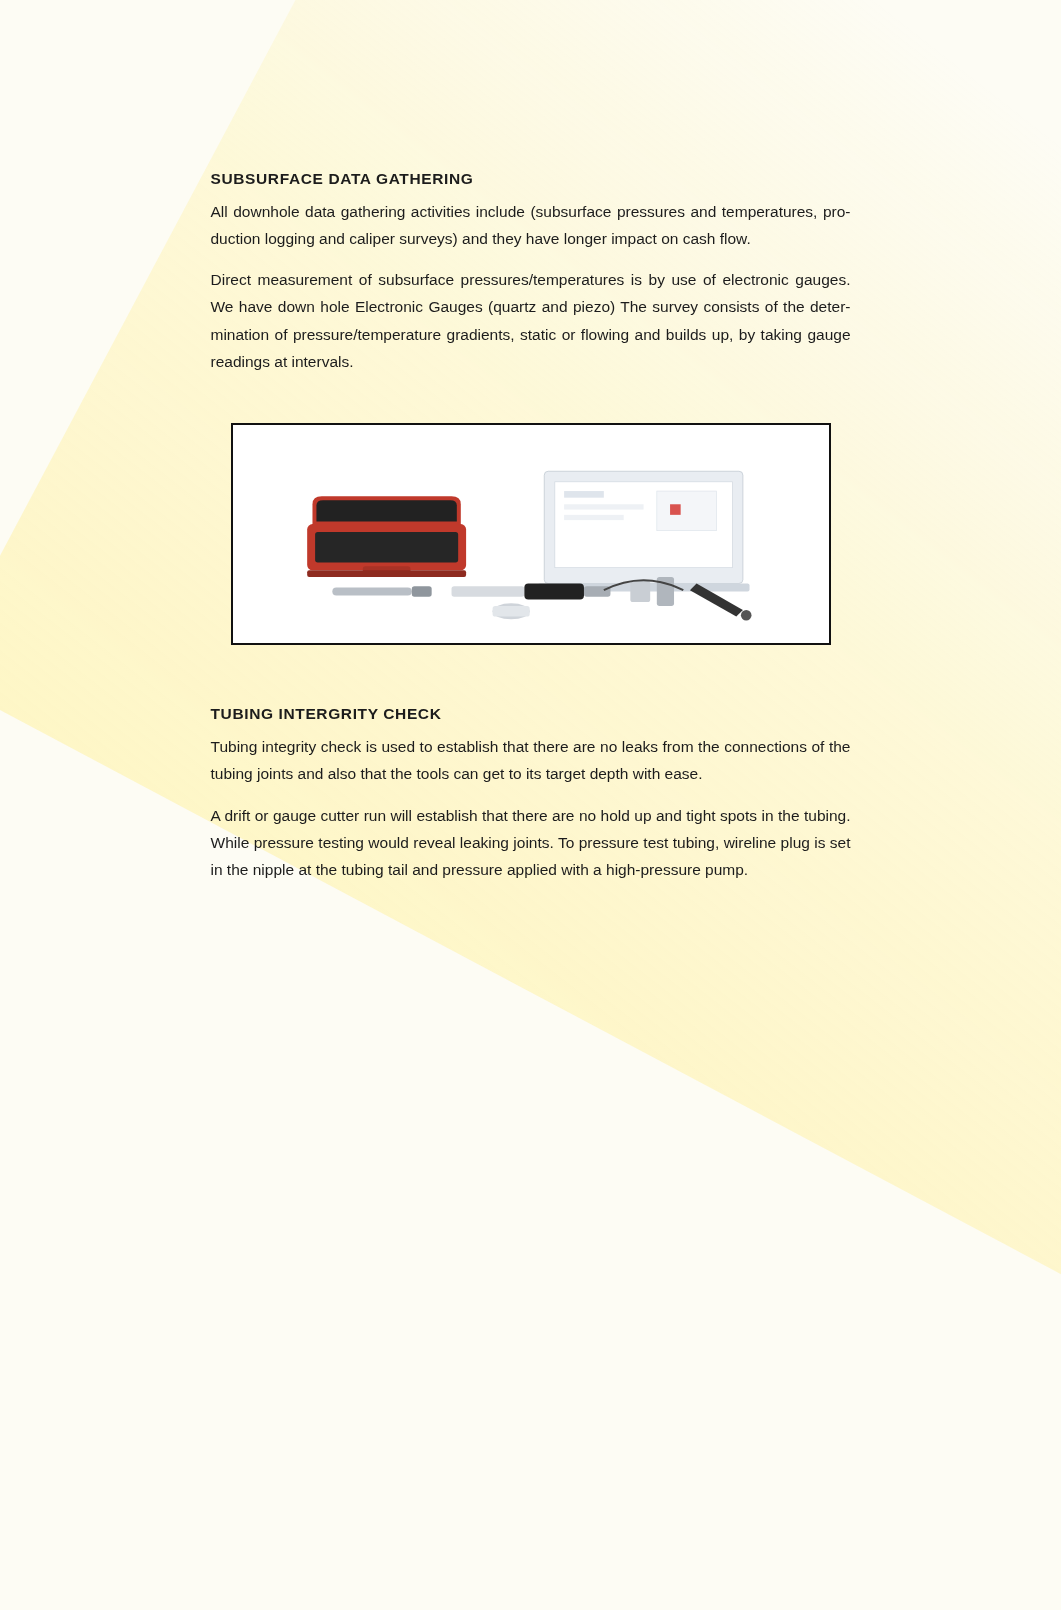Subsurface Data Gathering
All downhole data gathering activities include (subsurface pressures and temperatures, production logging and caliper surveys) and they have longer impact on cash flow.
Direct measurement of subsurface pressures/temperatures is by use of electronic gauges. We have down hole Electronic Gauges (quartz and piezo) The survey consists of the determination of pressure/temperature gradients, static or flowing and builds up, by taking gauge readings at intervals.
Tubing Intergrity Check
Tubing integrity check is used to establish that there are no leaks from the connections of the tubing joints and also that the tools can get to its target depth with ease.
A drift or gauge cutter run will establish that there are no hold up and tight spots in the tubing. While pressure testing would reveal leaking joints. To pressure test tubing, wireline plug is set in the nipple at the tubing tail and pressure applied with a high-pressure pump.
//PAGE 11